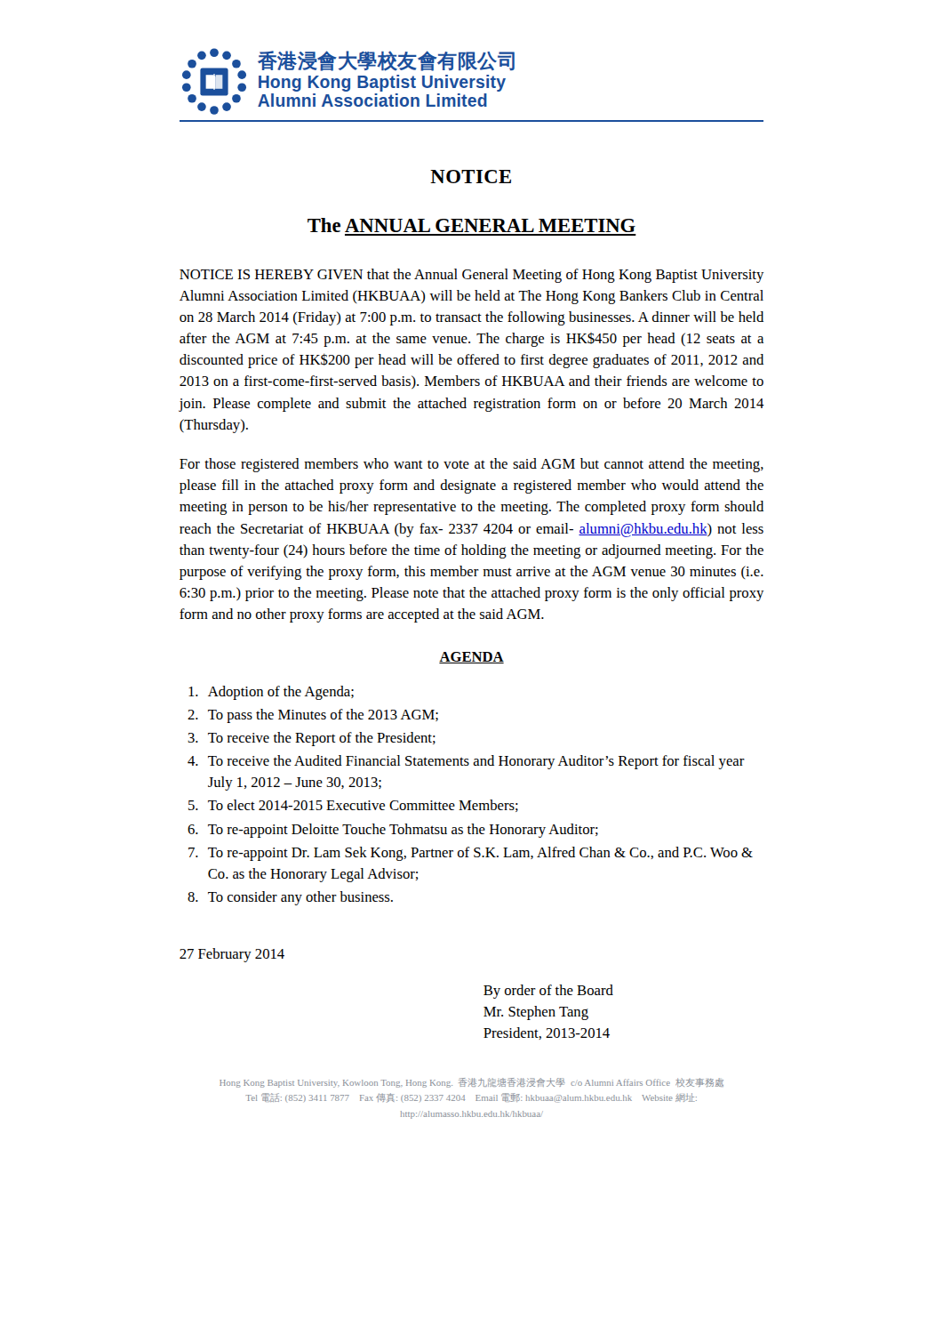香港浸會大學校友會有限公司
Hong Kong Baptist University
Alumni Association Limited
NOTICE
The ANNUAL GENERAL MEETING
NOTICE IS HEREBY GIVEN that the Annual General Meeting of Hong Kong Baptist University Alumni Association Limited (HKBUAA) will be held at The Hong Kong Bankers Club in Central on 28 March 2014 (Friday) at 7:00 p.m. to transact the following businesses. A dinner will be held after the AGM at 7:45 p.m. at the same venue. The charge is HK$450 per head (12 seats at a discounted price of HK$200 per head will be offered to first degree graduates of 2011, 2012 and 2013 on a first-come-first-served basis). Members of HKBUAA and their friends are welcome to join. Please complete and submit the attached registration form on or before 20 March 2014 (Thursday).
For those registered members who want to vote at the said AGM but cannot attend the meeting, please fill in the attached proxy form and designate a registered member who would attend the meeting in person to be his/her representative to the meeting. The completed proxy form should reach the Secretariat of HKBUAA (by fax- 2337 4204 or email- alumni@hkbu.edu.hk) not less than twenty-four (24) hours before the time of holding the meeting or adjourned meeting. For the purpose of verifying the proxy form, this member must arrive at the AGM venue 30 minutes (i.e. 6:30 p.m.) prior to the meeting. Please note that the attached proxy form is the only official proxy form and no other proxy forms are accepted at the said AGM.
AGENDA
Adoption of the Agenda;
To pass the Minutes of the 2013 AGM;
To receive the Report of the President;
To receive the Audited Financial Statements and Honorary Auditor’s Report for fiscal year July 1, 2012 – June 30, 2013;
To elect 2014-2015 Executive Committee Members;
To re-appoint Deloitte Touche Tohmatsu as the Honorary Auditor;
To re-appoint Dr. Lam Sek Kong, Partner of S.K. Lam, Alfred Chan & Co., and P.C. Woo & Co. as the Honorary Legal Advisor;
To consider any other business.
27 February 2014
By order of the Board
Mr. Stephen Tang
President, 2013-2014
Hong Kong Baptist University, Kowloon Tong, Hong Kong. 香港九龍塘香港浸會大學 c/o Alumni Affairs Office 校友事務處
Tel 電話: (852) 3411 7877 Fax 傳真: (852) 2337 4204 Email 電郵: hkbuaa@alum.hkbu.edu.hk Website 網址: http://alumasso.hkbu.edu.hk/hkbuaa/